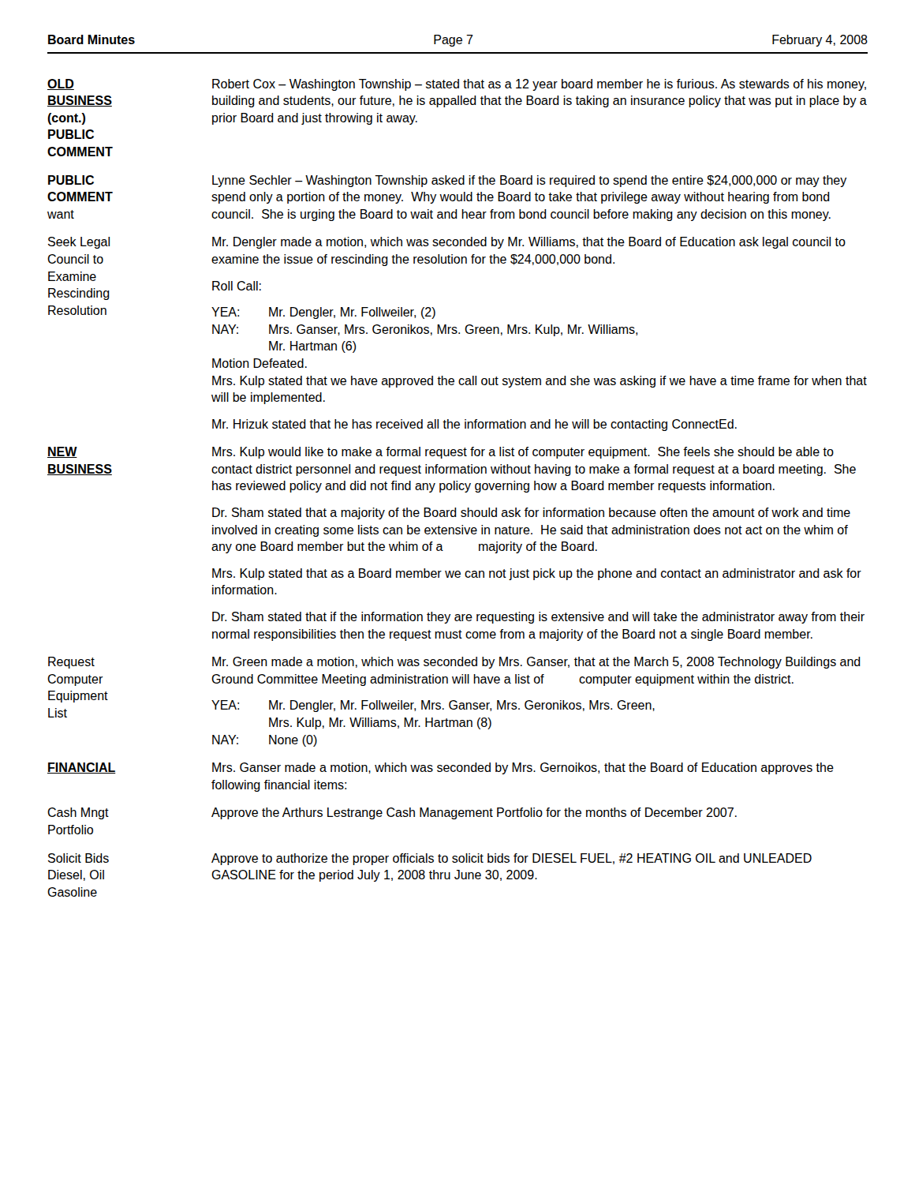Board Minutes Page 7 February 4, 2008
| OLD BUSINESS (cont.) PUBLIC COMMENT | Robert Cox – Washington Township – stated that as a 12 year board member he is furious. As stewards of his money, building and students, our future, he is appalled that the Board is taking an insurance policy that was put in place by a prior Board and just throwing it away. |
| PUBLIC COMMENT want | Lynne Sechler – Washington Township asked if the Board is required to spend the entire $24,000,000 or may they spend only a portion of the money. Why would the Board to take that privilege away without hearing from bond council. She is urging the Board to wait and hear from bond council before making any decision on this money. |
| Seek Legal Council to Examine Rescinding Resolution | Mr. Dengler made a motion, which was seconded by Mr. Williams, that the Board of Education ask legal council to examine the issue of rescinding the resolution for the $24,000,000 bond. Roll Call: YEA: Mr. Dengler, Mr. Follweiler, (2) NAY: Mrs. Ganser, Mrs. Geronikos, Mrs. Green, Mrs. Kulp, Mr. Williams, Mr. Hartman (6) Motion Defeated. Mrs. Kulp stated that we have approved the call out system and she was asking if we have a time frame for when that will be implemented. Mr. Hrizuk stated that he has received all the information and he will be contacting ConnectEd. |
| NEW BUSINESS | Mrs. Kulp would like to make a formal request for a list of computer equipment. She feels she should be able to contact district personnel and request information without having to make a formal request at a board meeting. She has reviewed policy and did not find any policy governing how a Board member requests information. Dr. Sham stated that a majority of the Board should ask for information because often the amount of work and time involved in creating some lists can be extensive in nature. He said that administration does not act on the whim of any one Board member but the whim of a majority of the Board. Mrs. Kulp stated that as a Board member we can not just pick up the phone and contact an administrator and ask for information. Dr. Sham stated that if the information they are requesting is extensive and will take the administrator away from their normal responsibilities then the request must come from a majority of the Board not a single Board member. |
| Request Computer Equipment List | Mr. Green made a motion, which was seconded by Mrs. Ganser, that at the March 5, 2008 Technology Buildings and Ground Committee Meeting administration will have a list of computer equipment within the district. YEA: Mr. Dengler, Mr. Follweiler, Mrs. Ganser, Mrs. Geronikos, Mrs. Green, Mrs. Kulp, Mr. Williams, Mr. Hartman (8) NAY: None (0) |
| FINANCIAL | Mrs. Ganser made a motion, which was seconded by Mrs. Gernoikos, that the Board of Education approves the following financial items: |
| Cash Mngt Portfolio | Approve the Arthurs Lestrange Cash Management Portfolio for the months of December 2007. |
| Solicit Bids Diesel, Oil Gasoline | Approve to authorize the proper officials to solicit bids for DIESEL FUEL, #2 HEATING OIL and UNLEADED GASOLINE for the period July 1, 2008 thru June 30, 2009. |